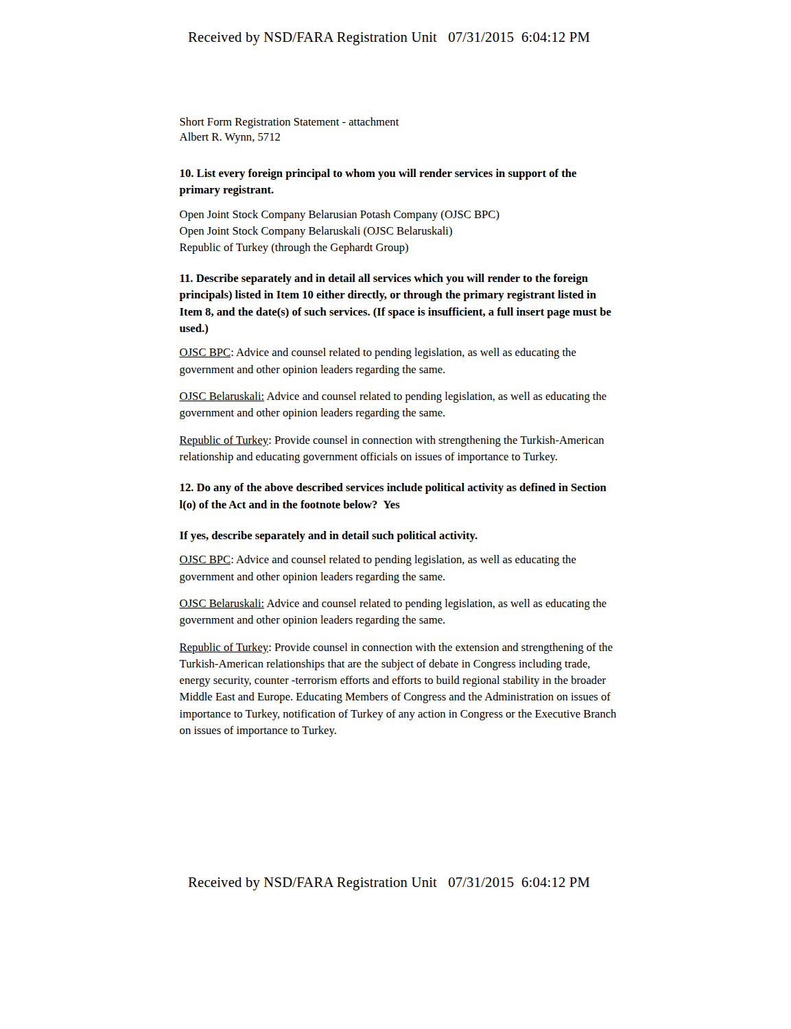Received by NSD/FARA Registration Unit 07/31/2015 6:04:12 PM
Short Form Registration Statement - attachment
Albert R. Wynn, 5712
10. List every foreign principal to whom you will render services in support of the primary registrant.
Open Joint Stock Company Belarusian Potash Company (OJSC BPC)
Open Joint Stock Company Belaruskali (OJSC Belaruskali)
Republic of Turkey (through the Gephardt Group)
11. Describe separately and in detail all services which you will render to the foreign principals) listed in Item 10 either directly, or through the primary registrant listed in Item 8, and the date(s) of such services. (If space is insufficient, a full insert page must be used.)
OJSC BPC: Advice and counsel related to pending legislation, as well as educating the government and other opinion leaders regarding the same.
OJSC Belaruskali: Advice and counsel related to pending legislation, as well as educating the government and other opinion leaders regarding the same.
Republic of Turkey: Provide counsel in connection with strengthening the Turkish-American relationship and educating government officials on issues of importance to Turkey.
12. Do any of the above described services include political activity as defined in Section l(o) of the Act and in the footnote below? Yes
If yes, describe separately and in detail such political activity.
OJSC BPC: Advice and counsel related to pending legislation, as well as educating the government and other opinion leaders regarding the same.
OJSC Belaruskali: Advice and counsel related to pending legislation, as well as educating the government and other opinion leaders regarding the same.
Republic of Turkey: Provide counsel in connection with the extension and strengthening of the Turkish-American relationships that are the subject of debate in Congress including trade, energy security, counter -terrorism efforts and efforts to build regional stability in the broader Middle East and Europe. Educating Members of Congress and the Administration on issues of importance to Turkey, notification of Turkey of any action in Congress or the Executive Branch on issues of importance to Turkey.
Received by NSD/FARA Registration Unit 07/31/2015 6:04:12 PM